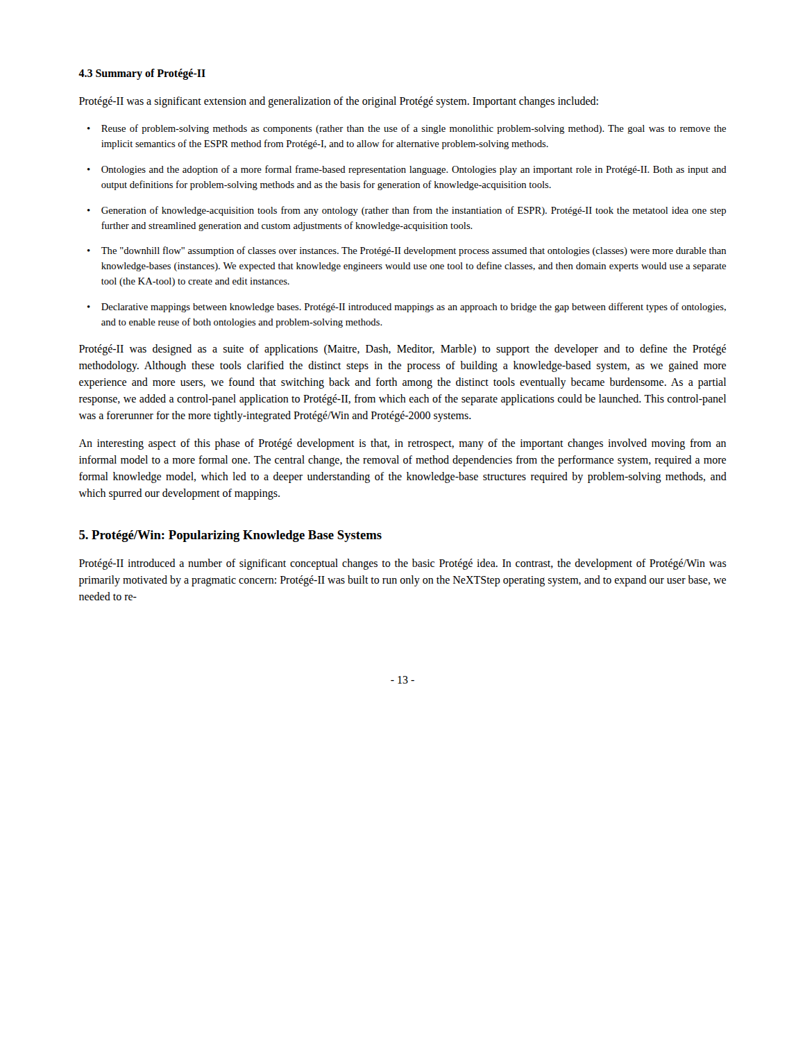4.3 Summary of Protégé-II
Protégé-II was a significant extension and generalization of the original Protégé system. Important changes included:
Reuse of problem-solving methods as components (rather than the use of a single monolithic problem-solving method). The goal was to remove the implicit semantics of the ESPR method from Protégé-I, and to allow for alternative problem-solving methods.
Ontologies and the adoption of a more formal frame-based representation language. Ontologies play an important role in Protégé-II. Both as input and output definitions for problem-solving methods and as the basis for generation of knowledge-acquisition tools.
Generation of knowledge-acquisition tools from any ontology (rather than from the instantiation of ESPR). Protégé-II took the metatool idea one step further and streamlined generation and custom adjustments of knowledge-acquisition tools.
The "downhill flow" assumption of classes over instances. The Protégé-II development process assumed that ontologies (classes) were more durable than knowledge-bases (instances). We expected that knowledge engineers would use one tool to define classes, and then domain experts would use a separate tool (the KA-tool) to create and edit instances.
Declarative mappings between knowledge bases. Protégé-II introduced mappings as an approach to bridge the gap between different types of ontologies, and to enable reuse of both ontologies and problem-solving methods.
Protégé-II was designed as a suite of applications (Maitre, Dash, Meditor, Marble) to support the developer and to define the Protégé methodology. Although these tools clarified the distinct steps in the process of building a knowledge-based system, as we gained more experience and more users, we found that switching back and forth among the distinct tools eventually became burdensome. As a partial response, we added a control-panel application to Protégé-II, from which each of the separate applications could be launched. This control-panel was a forerunner for the more tightly-integrated Protégé/Win and Protégé-2000 systems.
An interesting aspect of this phase of Protégé development is that, in retrospect, many of the important changes involved moving from an informal model to a more formal one. The central change, the removal of method dependencies from the performance system, required a more formal knowledge model, which led to a deeper understanding of the knowledge-base structures required by problem-solving methods, and which spurred our development of mappings.
5. Protégé/Win: Popularizing Knowledge Base Systems
Protégé-II introduced a number of significant conceptual changes to the basic Protégé idea. In contrast, the development of Protégé/Win was primarily motivated by a pragmatic concern: Protégé-II was built to run only on the NeXTStep operating system, and to expand our user base, we needed to re-
- 13 -